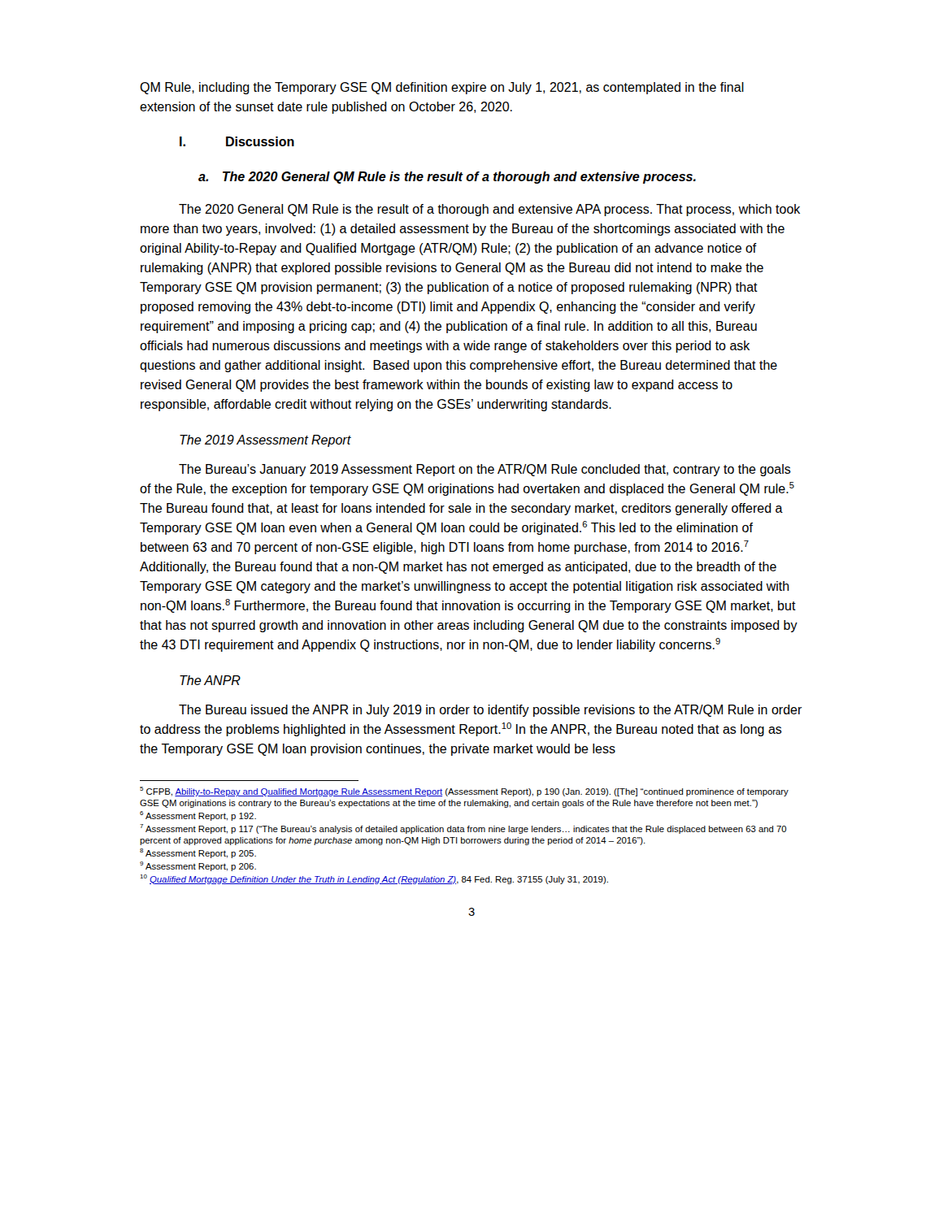QM Rule, including the Temporary GSE QM definition expire on July 1, 2021, as contemplated in the final extension of the sunset date rule published on October 26, 2020.
I. Discussion
a. The 2020 General QM Rule is the result of a thorough and extensive process.
The 2020 General QM Rule is the result of a thorough and extensive APA process. That process, which took more than two years, involved: (1) a detailed assessment by the Bureau of the shortcomings associated with the original Ability-to-Repay and Qualified Mortgage (ATR/QM) Rule; (2) the publication of an advance notice of rulemaking (ANPR) that explored possible revisions to General QM as the Bureau did not intend to make the Temporary GSE QM provision permanent; (3) the publication of a notice of proposed rulemaking (NPR) that proposed removing the 43% debt-to-income (DTI) limit and Appendix Q, enhancing the “consider and verify requirement” and imposing a pricing cap; and (4) the publication of a final rule. In addition to all this, Bureau officials had numerous discussions and meetings with a wide range of stakeholders over this period to ask questions and gather additional insight. Based upon this comprehensive effort, the Bureau determined that the revised General QM provides the best framework within the bounds of existing law to expand access to responsible, affordable credit without relying on the GSEs’ underwriting standards.
The 2019 Assessment Report
The Bureau’s January 2019 Assessment Report on the ATR/QM Rule concluded that, contrary to the goals of the Rule, the exception for temporary GSE QM originations had overtaken and displaced the General QM rule.5 The Bureau found that, at least for loans intended for sale in the secondary market, creditors generally offered a Temporary GSE QM loan even when a General QM loan could be originated.6 This led to the elimination of between 63 and 70 percent of non-GSE eligible, high DTI loans from home purchase, from 2014 to 2016.7 Additionally, the Bureau found that a non-QM market has not emerged as anticipated, due to the breadth of the Temporary GSE QM category and the market’s unwillingness to accept the potential litigation risk associated with non-QM loans.8 Furthermore, the Bureau found that innovation is occurring in the Temporary GSE QM market, but that has not spurred growth and innovation in other areas including General QM due to the constraints imposed by the 43 DTI requirement and Appendix Q instructions, nor in non-QM, due to lender liability concerns.9
The ANPR
The Bureau issued the ANPR in July 2019 in order to identify possible revisions to the ATR/QM Rule in order to address the problems highlighted in the Assessment Report.10 In the ANPR, the Bureau noted that as long as the Temporary GSE QM loan provision continues, the private market would be less
5 CFPB, Ability-to-Repay and Qualified Mortgage Rule Assessment Report (Assessment Report), p 190 (Jan. 2019). ([The] “continued prominence of temporary GSE QM originations is contrary to the Bureau’s expectations at the time of the rulemaking, and certain goals of the Rule have therefore not been met.”)
6 Assessment Report, p 192.
7 Assessment Report, p 117 (“The Bureau’s analysis of detailed application data from nine large lenders… indicates that the Rule displaced between 63 and 70 percent of approved applications for home purchase among non-QM High DTI borrowers during the period of 2014 – 2016”).
8 Assessment Report, p 205.
9 Assessment Report, p 206.
10 Qualified Mortgage Definition Under the Truth in Lending Act (Regulation Z), 84 Fed. Reg. 37155 (July 31, 2019).
3